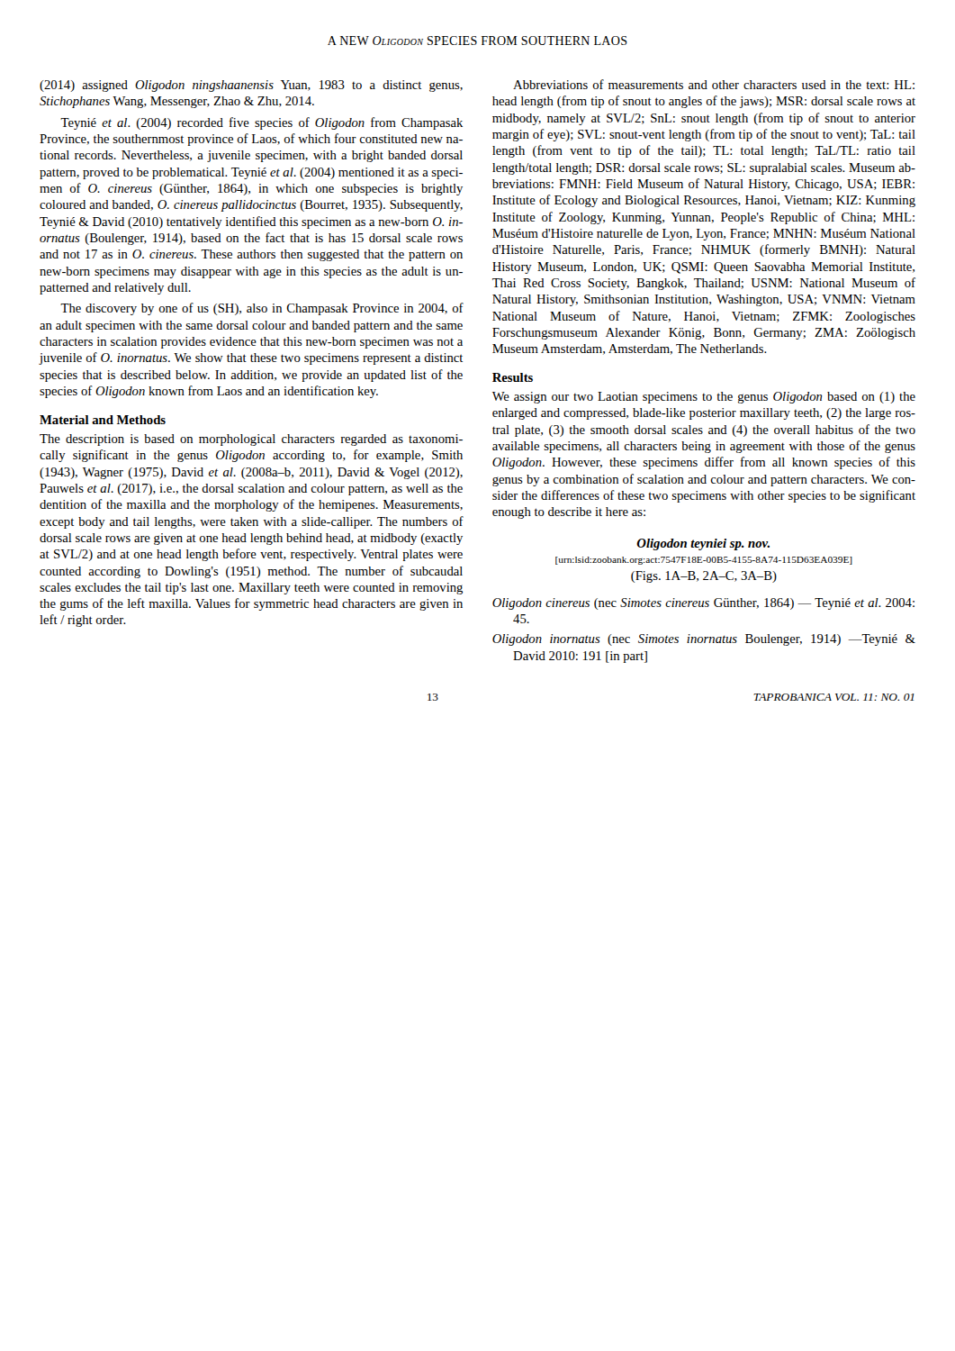A NEW Oligodon SPECIES FROM SOUTHERN LAOS
(2014) assigned Oligodon ningshaanensis Yuan, 1983 to a distinct genus, Stichophanes Wang, Messenger, Zhao & Zhu, 2014.
Teynié et al. (2004) recorded five species of Oligodon from Champasak Province, the southernmost province of Laos, of which four constituted new national records. Nevertheless, a juvenile specimen, with a bright banded dorsal pattern, proved to be problematical. Teynié et al. (2004) mentioned it as a specimen of O. cinereus (Günther, 1864), in which one subspecies is brightly coloured and banded, O. cinereus pallidocinctus (Bourret, 1935). Subsequently, Teynié & David (2010) tentatively identified this specimen as a new-born O. inornatus (Boulenger, 1914), based on the fact that is has 15 dorsal scale rows and not 17 as in O. cinereus. These authors then suggested that the pattern on new-born specimens may disappear with age in this species as the adult is unpatterned and relatively dull.
The discovery by one of us (SH), also in Champasak Province in 2004, of an adult specimen with the same dorsal colour and banded pattern and the same characters in scalation provides evidence that this new-born specimen was not a juvenile of O. inornatus. We show that these two specimens represent a distinct species that is described below. In addition, we provide an updated list of the species of Oligodon known from Laos and an identification key.
Material and Methods
The description is based on morphological characters regarded as taxonomically significant in the genus Oligodon according to, for example, Smith (1943), Wagner (1975), David et al. (2008a–b, 2011), David & Vogel (2012), Pauwels et al. (2017), i.e., the dorsal scalation and colour pattern, as well as the dentition of the maxilla and the morphology of the hemipenes. Measurements, except body and tail lengths, were taken with a slide-calliper. The numbers of dorsal scale rows are given at one head length behind head, at midbody (exactly at SVL/2) and at one head length before vent, respectively. Ventral plates were counted according to Dowling's (1951) method. The number of subcaudal scales excludes the tail tip's last one. Maxillary teeth were counted in removing the gums of the left maxilla. Values for symmetric head characters are given in left / right order.
Abbreviations of measurements and other characters used in the text: HL: head length (from tip of snout to angles of the jaws); MSR: dorsal scale rows at midbody, namely at SVL/2; SnL: snout length (from tip of snout to anterior margin of eye); SVL: snout-vent length (from tip of the snout to vent); TaL: tail length (from vent to tip of the tail); TL: total length; TaL/TL: ratio tail length/total length; DSR: dorsal scale rows; SL: supralabial scales. Museum abbreviations: FMNH: Field Museum of Natural History, Chicago, USA; IEBR: Institute of Ecology and Biological Resources, Hanoi, Vietnam; KIZ: Kunming Institute of Zoology, Kunming, Yunnan, People's Republic of China; MHL: Muséum d'Histoire naturelle de Lyon, Lyon, France; MNHN: Muséum National d'Histoire Naturelle, Paris, France; NHMUK (formerly BMNH): Natural History Museum, London, UK; QSMI: Queen Saovabha Memorial Institute, Thai Red Cross Society, Bangkok, Thailand; USNM: National Museum of Natural History, Smithsonian Institution, Washington, USA; VNMN: Vietnam National Museum of Nature, Hanoi, Vietnam; ZFMK: Zoologisches Forschungsmuseum Alexander König, Bonn, Germany; ZMA: Zoölogisch Museum Amsterdam, Amsterdam, The Netherlands.
Results
We assign our two Laotian specimens to the genus Oligodon based on (1) the enlarged and compressed, blade-like posterior maxillary teeth, (2) the large rostral plate, (3) the smooth dorsal scales and (4) the overall habitus of the two available specimens, all characters being in agreement with those of the genus Oligodon. However, these specimens differ from all known species of this genus by a combination of scalation and colour and pattern characters. We consider the differences of these two specimens with other species to be significant enough to describe it here as:
Oligodon teyniei sp. nov.
[urn:lsid:zoobank.org:act:7547F18E-00B5-4155-8A74-115D63EA039E]
(Figs. 1A–B, 2A–C, 3A–B)
Oligodon cinereus (nec Simotes cinereus Günther, 1864) — Teynié et al. 2004: 45.
Oligodon inornatus (nec Simotes inornatus Boulenger, 1914) —Teynié & David 2010: 191 [in part]
13
TAPROBANICA VOL. 11: NO. 01